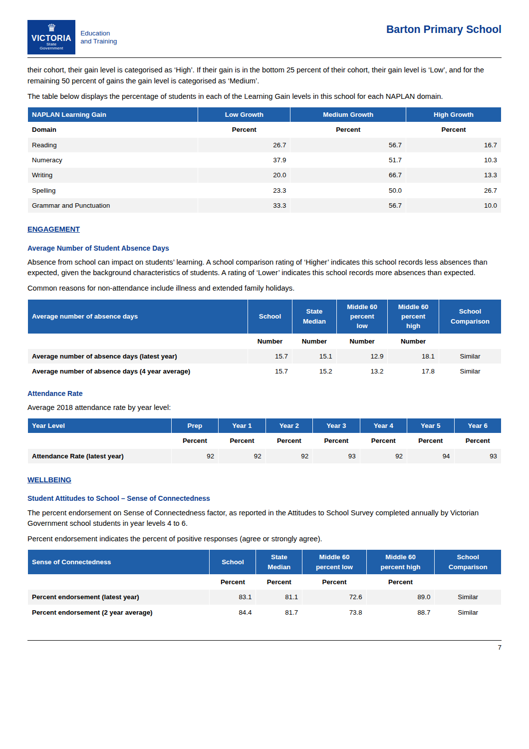♛ VICTORIA State
Government
Education
and Training
Barton Primary School
their cohort, their gain level is categorised as ‘High’. If their gain is in the bottom 25 percent of their cohort, their gain level is ‘Low’, and for the remaining 50 percent of gains the gain level is categorised as ‘Medium’.
The table below displays the percentage of students in each of the Learning Gain levels in this school for each NAPLAN domain.
| NAPLAN Learning Gain | Low Growth | Medium Growth | High Growth |
| --- | --- | --- | --- |
| Domain | Percent | Percent | Percent |
| Reading | 26.7 | 56.7 | 16.7 |
| Numeracy | 37.9 | 51.7 | 10.3 |
| Writing | 20.0 | 66.7 | 13.3 |
| Spelling | 23.3 | 50.0 | 26.7 |
| Grammar and Punctuation | 33.3 | 56.7 | 10.0 |
ENGAGEMENT
Average Number of Student Absence Days
Absence from school can impact on students’ learning. A school comparison rating of ‘Higher’ indicates this school records less absences than expected, given the background characteristics of students. A rating of ‘Lower’ indicates this school records more absences than expected.
Common reasons for non-attendance include illness and extended family holidays.
| Average number of absence days | School | State Median | Middle 60 percent low | Middle 60 percent high | School Comparison |
| --- | --- | --- | --- | --- | --- |
| | Number | Number | Number | Number | |
| Average number of absence days (latest year) | 15.7 | 15.1 | 12.9 | 18.1 | Similar |
| Average number of absence days (4 year average) | 15.7 | 15.2 | 13.2 | 17.8 | Similar |
Attendance Rate
Average 2018 attendance rate by year level:
| Year Level | Prep | Year 1 | Year 2 | Year 3 | Year 4 | Year 5 | Year 6 |
| --- | --- | --- | --- | --- | --- | --- | --- |
| | Percent | Percent | Percent | Percent | Percent | Percent | Percent |
| Attendance Rate (latest year) | 92 | 92 | 92 | 93 | 92 | 94 | 93 |
WELLBEING
Student Attitudes to School – Sense of Connectedness
The percent endorsement on Sense of Connectedness factor, as reported in the Attitudes to School Survey completed annually by Victorian Government school students in year levels 4 to 6.
Percent endorsement indicates the percent of positive responses (agree or strongly agree).
| Sense of Connectedness | School | State Median | Middle 60 percent low | Middle 60 percent high | School Comparison |
| --- | --- | --- | --- | --- | --- |
| | Percent | Percent | Percent | Percent | |
| Percent endorsement (latest year) | 83.1 | 81.1 | 72.6 | 89.0 | Similar |
| Percent endorsement (2 year average) | 84.4 | 81.7 | 73.8 | 88.7 | Similar |
7